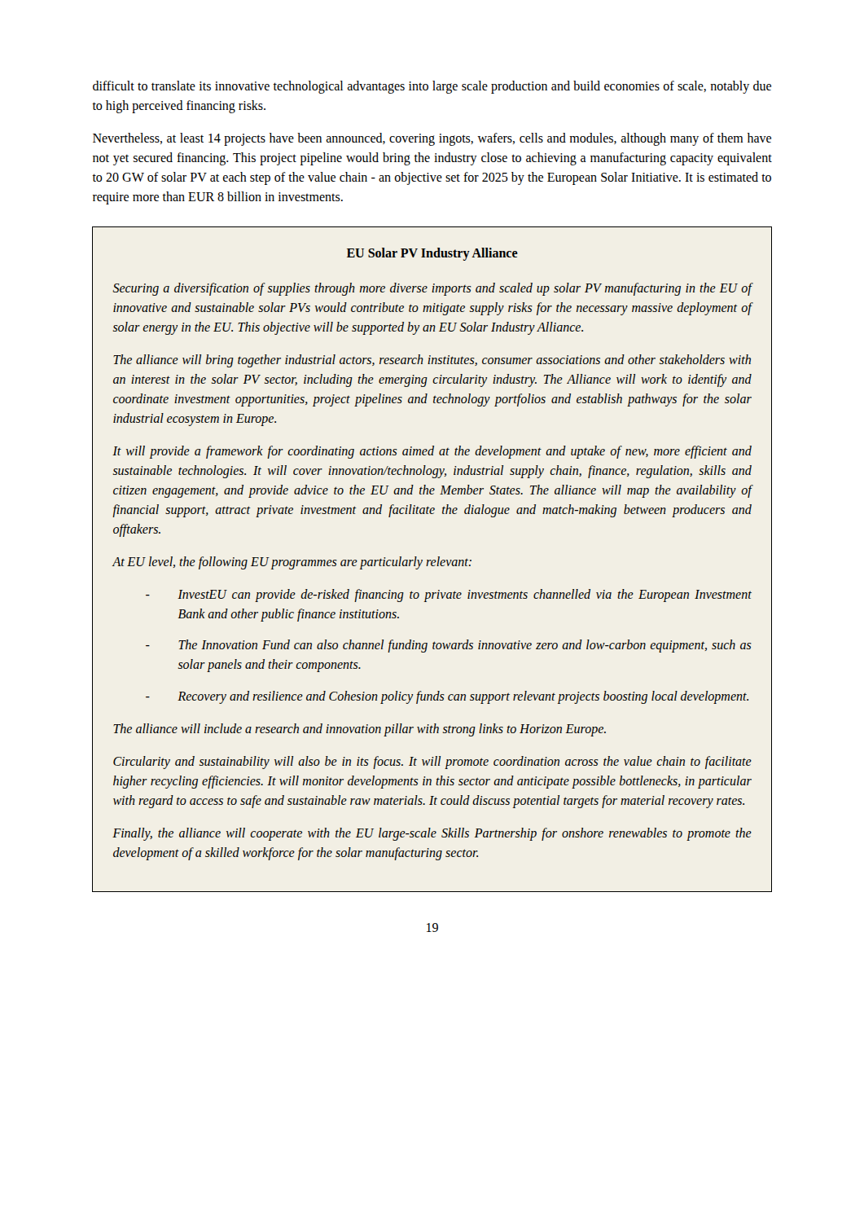difficult to translate its innovative technological advantages into large scale production and build economies of scale, notably due to high perceived financing risks.
Nevertheless, at least 14 projects have been announced, covering ingots, wafers, cells and modules, although many of them have not yet secured financing. This project pipeline would bring the industry close to achieving a manufacturing capacity equivalent to 20 GW of solar PV at each step of the value chain - an objective set for 2025 by the European Solar Initiative. It is estimated to require more than EUR 8 billion in investments.
EU Solar PV Industry Alliance
Securing a diversification of supplies through more diverse imports and scaled up solar PV manufacturing in the EU of innovative and sustainable solar PVs would contribute to mitigate supply risks for the necessary massive deployment of solar energy in the EU. This objective will be supported by an EU Solar Industry Alliance.
The alliance will bring together industrial actors, research institutes, consumer associations and other stakeholders with an interest in the solar PV sector, including the emerging circularity industry. The Alliance will work to identify and coordinate investment opportunities, project pipelines and technology portfolios and establish pathways for the solar industrial ecosystem in Europe.
It will provide a framework for coordinating actions aimed at the development and uptake of new, more efficient and sustainable technologies. It will cover innovation/technology, industrial supply chain, finance, regulation, skills and citizen engagement, and provide advice to the EU and the Member States. The alliance will map the availability of financial support, attract private investment and facilitate the dialogue and match-making between producers and offtakers.
At EU level, the following EU programmes are particularly relevant:
-InvestEU can provide de-risked financing to private investments channelled via the European Investment Bank and other public finance institutions.
-The Innovation Fund can also channel funding towards innovative zero and low-carbon equipment, such as solar panels and their components.
-Recovery and resilience and Cohesion policy funds can support relevant projects boosting local development.
The alliance will include a research and innovation pillar with strong links to Horizon Europe.
Circularity and sustainability will also be in its focus. It will promote coordination across the value chain to facilitate higher recycling efficiencies. It will monitor developments in this sector and anticipate possible bottlenecks, in particular with regard to access to safe and sustainable raw materials. It could discuss potential targets for material recovery rates.
Finally, the alliance will cooperate with the EU large-scale Skills Partnership for onshore renewables to promote the development of a skilled workforce for the solar manufacturing sector.
19